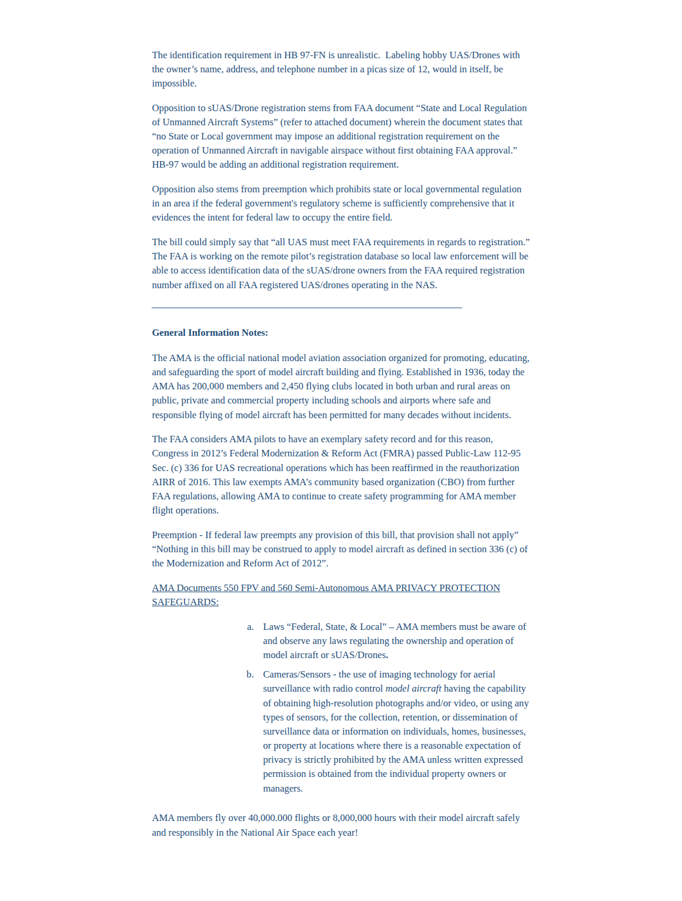The identification requirement in HB 97-FN is unrealistic. Labeling hobby UAS/Drones with the owner’s name, address, and telephone number in a picas size of 12, would in itself, be impossible.
Opposition to sUAS/Drone registration stems from FAA document “State and Local Regulation of Unmanned Aircraft Systems” (refer to attached document) wherein the document states that “no State or Local government may impose an additional registration requirement on the operation of Unmanned Aircraft in navigable airspace without first obtaining FAA approval.” HB-97 would be adding an additional registration requirement.
Opposition also stems from preemption which prohibits state or local governmental regulation in an area if the federal government's regulatory scheme is sufficiently comprehensive that it evidences the intent for federal law to occupy the entire field.
The bill could simply say that “all UAS must meet FAA requirements in regards to registration.” The FAA is working on the remote pilot’s registration database so local law enforcement will be able to access identification data of the sUAS/drone owners from the FAA required registration number affixed on all FAA registered UAS/drones operating in the NAS.
General Information Notes:
The AMA is the official national model aviation association organized for promoting, educating, and safeguarding the sport of model aircraft building and flying. Established in 1936, today the AMA has 200,000 members and 2,450 flying clubs located in both urban and rural areas on public, private and commercial property including schools and airports where safe and responsible flying of model aircraft has been permitted for many decades without incidents.
The FAA considers AMA pilots to have an exemplary safety record and for this reason, Congress in 2012’s Federal Modernization & Reform Act (FMRA) passed Public-Law 112-95 Sec. (c) 336 for UAS recreational operations which has been reaffirmed in the reauthorization AIRR of 2016. This law exempts AMA’s community based organization (CBO) from further FAA regulations, allowing AMA to continue to create safety programming for AMA member flight operations.
Preemption - If federal law preempts any provision of this bill, that provision shall not apply”
“Nothing in this bill may be construed to apply to model aircraft as defined in section 336 (c) of the Modernization and Reform Act of 2012”.
AMA Documents 550 FPV and 560 Semi-Autonomous AMA PRIVACY PROTECTION SAFEGUARDS:
Laws “Federal, State, & Local” – AMA members must be aware of and observe any laws regulating the ownership and operation of model aircraft or sUAS/Drones.
Cameras/Sensors - the use of imaging technology for aerial surveillance with radio control model aircraft having the capability of obtaining high-resolution photographs and/or video, or using any types of sensors, for the collection, retention, or dissemination of surveillance data or information on individuals, homes, businesses, or property at locations where there is a reasonable expectation of privacy is strictly prohibited by the AMA unless written expressed permission is obtained from the individual property owners or managers.
AMA members fly over 40,000.000 flights or 8,000,000 hours with their model aircraft safely and responsibly in the National Air Space each year!